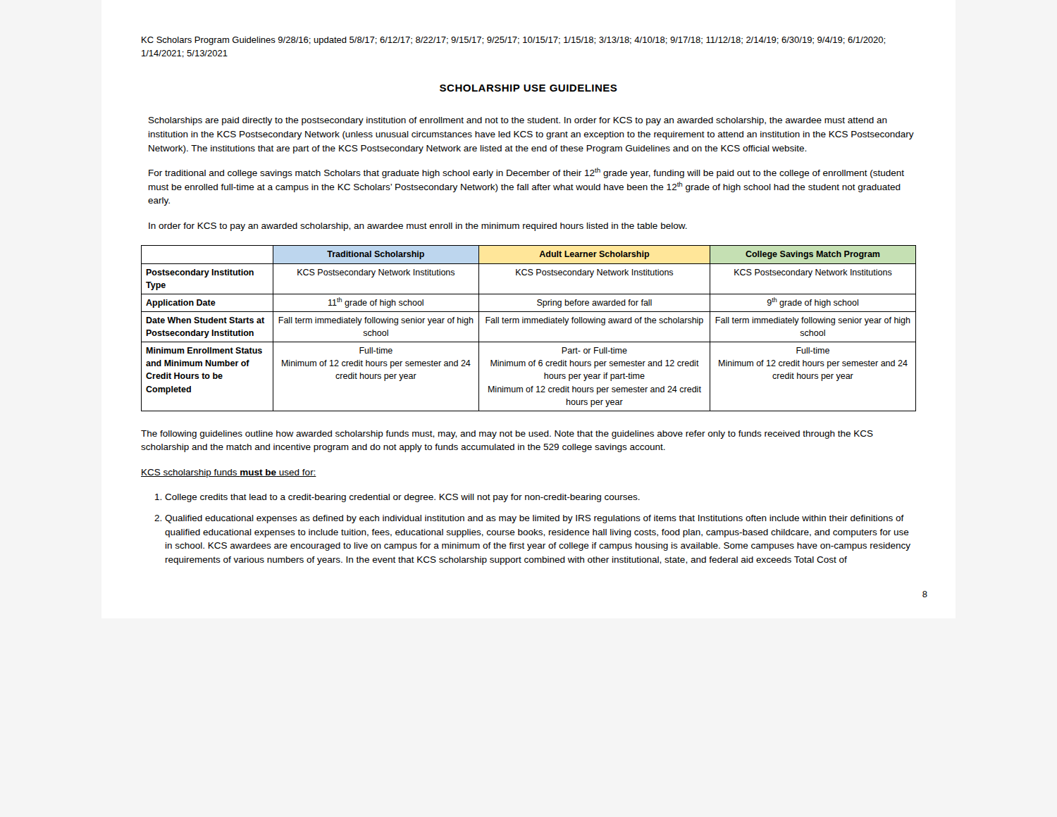KC Scholars Program Guidelines 9/28/16; updated 5/8/17; 6/12/17; 8/22/17; 9/15/17; 9/25/17; 10/15/17; 1/15/18; 3/13/18; 4/10/18; 9/17/18; 11/12/18; 2/14/19; 6/30/19; 9/4/19; 6/1/2020; 1/14/2021; 5/13/2021
SCHOLARSHIP USE GUIDELINES
Scholarships are paid directly to the postsecondary institution of enrollment and not to the student. In order for KCS to pay an awarded scholarship, the awardee must attend an institution in the KCS Postsecondary Network (unless unusual circumstances have led KCS to grant an exception to the requirement to attend an institution in the KCS Postsecondary Network). The institutions that are part of the KCS Postsecondary Network are listed at the end of these Program Guidelines and on the KCS official website.
For traditional and college savings match Scholars that graduate high school early in December of their 12th grade year, funding will be paid out to the college of enrollment (student must be enrolled full-time at a campus in the KC Scholars’ Postsecondary Network) the fall after what would have been the 12th grade of high school had the student not graduated early.
In order for KCS to pay an awarded scholarship, an awardee must enroll in the minimum required hours listed in the table below.
| | Traditional Scholarship | Adult Learner Scholarship | College Savings Match Program |
| --- | --- | --- | --- |
| Postsecondary Institution Type | KCS Postsecondary Network Institutions | KCS Postsecondary Network Institutions | KCS Postsecondary Network Institutions |
| Application Date | 11 th grade of high school | Spring before awarded for fall | 9 th grade of high school |
| Date When Student Starts at Postsecondary Institution | Fall term immediately following senior year of high school | Fall term immediately following award of the scholarship | Fall term immediately following senior year of high school |
| Minimum Enrollment Status and Minimum Number of Credit Hours to be Completed | Full-time Minimum of 12 credit hours per semester and 24 credit hours per year | Part- or Full-time Minimum of 6 credit hours per semester and 12 credit hours per year if part-time Minimum of 12 credit hours per semester and 24 credit hours per year | Full-time Minimum of 12 credit hours per semester and 24 credit hours per year |
The following guidelines outline how awarded scholarship funds must, may, and may not be used. Note that the guidelines above refer only to funds received through the KCS scholarship and the match and incentive program and do not apply to funds accumulated in the 529 college savings account.
KCS scholarship funds must be used for:
College credits that lead to a credit-bearing credential or degree. KCS will not pay for non-credit-bearing courses.
Qualified educational expenses as defined by each individual institution and as may be limited by IRS regulations of items that Institutions often include within their definitions of qualified educational expenses to include tuition, fees, educational supplies, course books, residence hall living costs, food plan, campus-based childcare, and computers for use in school. KCS awardees are encouraged to live on campus for a minimum of the first year of college if campus housing is available. Some campuses have on-campus residency requirements of various numbers of years. In the event that KCS scholarship support combined with other institutional, state, and federal aid exceeds Total Cost of
8